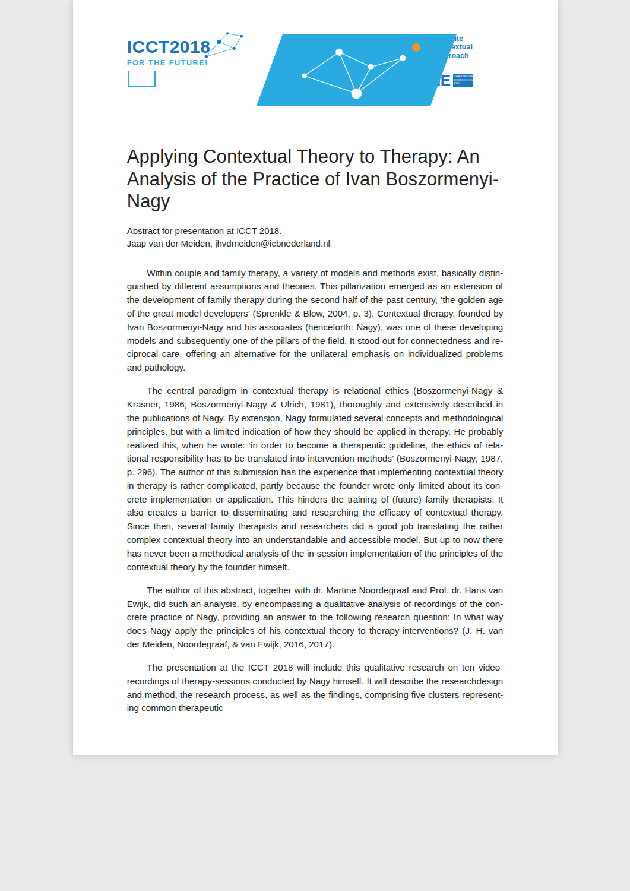ICCT2018
for the future!
Institute
Contextual
Approach
CHE CHRISTELIJKE HOGESCHOOL EDE
Applying Contextual Theory to Therapy: An Analysis of the Practice of Ivan Boszormenyi-Nagy
Abstract for presentation at ICCT 2018.
Jaap van der Meiden, jhvdmeiden@icbnederland.nl
Within couple and family therapy, a variety of models and methods exist, basically distinguished by different assumptions and theories. This pillarization emerged as an extension of the development of family therapy during the second half of the past century, ‘the golden age of the great model developers’ (Sprenkle & Blow, 2004, p. 3). Contextual therapy, founded by Ivan Boszormenyi-Nagy and his associates (henceforth: Nagy), was one of these developing models and subsequently one of the pillars of the field. It stood out for connectedness and reciprocal care, offering an alternative for the unilateral emphasis on individualized problems and pathology.
The central paradigm in contextual therapy is relational ethics (Boszormenyi-Nagy & Krasner, 1986; Boszormenyi-Nagy & Ulrich, 1981), thoroughly and extensively described in the publications of Nagy. By extension, Nagy formulated several concepts and methodological principles, but with a limited indication of how they should be applied in therapy. He probably realized this, when he wrote: ‘in order to become a therapeutic guideline, the ethics of relational responsibility has to be translated into intervention methods’ (Boszormenyi-Nagy, 1987, p. 296). The author of this submission has the experience that implementing contextual theory in therapy is rather complicated, partly because the founder wrote only limited about its concrete implementation or application. This hinders the training of (future) family therapists. It also creates a barrier to disseminating and researching the efficacy of contextual therapy. Since then, several family therapists and researchers did a good job translating the rather complex contextual theory into an understandable and accessible model. But up to now there has never been a methodical analysis of the in-session implementation of the principles of the contextual theory by the founder himself.
The author of this abstract, together with dr. Martine Noordegraaf and Prof. dr. Hans van Ewijk, did such an analysis, by encompassing a qualitative analysis of recordings of the concrete practice of Nagy, providing an answer to the following research question: In what way does Nagy apply the principles of his contextual theory to therapy-interventions? (J. H. van der Meiden, Noordegraaf, & van Ewijk, 2016, 2017).
The presentation at the ICCT 2018 will include this qualitative research on ten video-recordings of therapy-sessions conducted by Nagy himself. It will describe the researchdesign and method, the research process, as well as the findings, comprising five clusters representing common therapeutic